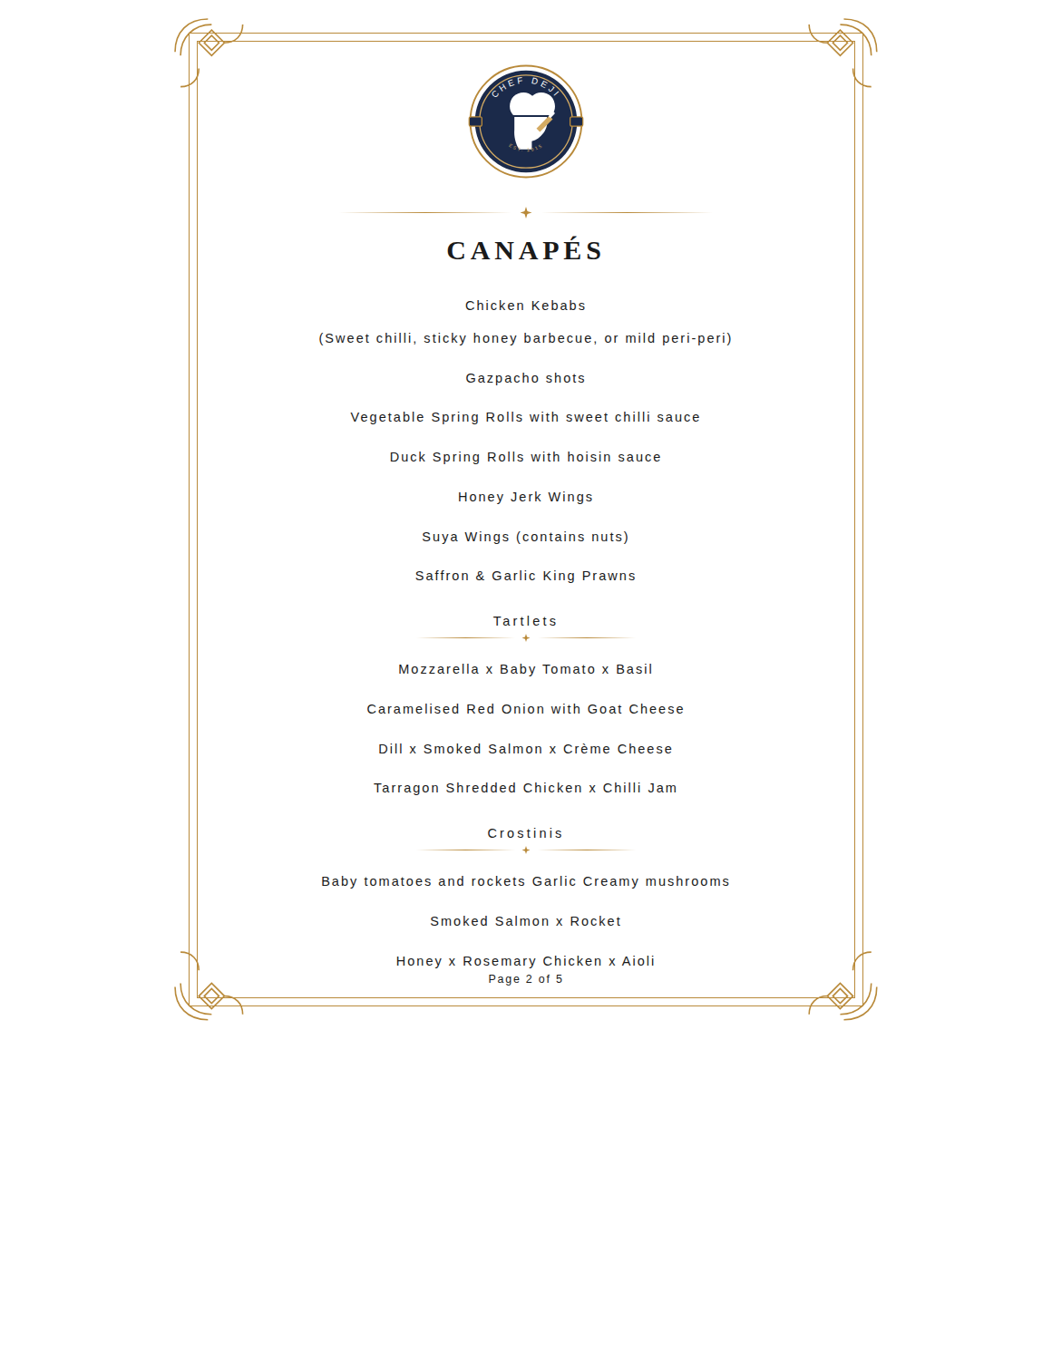CHEF DEJI EST. 2015
Canapés
Chicken Kebabs (Sweet chilli, sticky honey barbecue, or mild peri-peri)
Gazpacho shots
Vegetable Spring Rolls with sweet chilli sauce
Duck Spring Rolls with hoisin sauce
Honey Jerk Wings
Suya Wings (contains nuts)
Saffron & Garlic King Prawns
Tartlets
Mozzarella x Baby Tomato x Basil
Caramelised Red Onion with Goat Cheese
Dill x Smoked Salmon x Crème Cheese
Tarragon Shredded Chicken x Chilli Jam
Crostinis
Baby tomatoes and rockets Garlic Creamy mushrooms
Smoked Salmon x Rocket
Honey x Rosemary Chicken x Aioli
Page 2 of 5